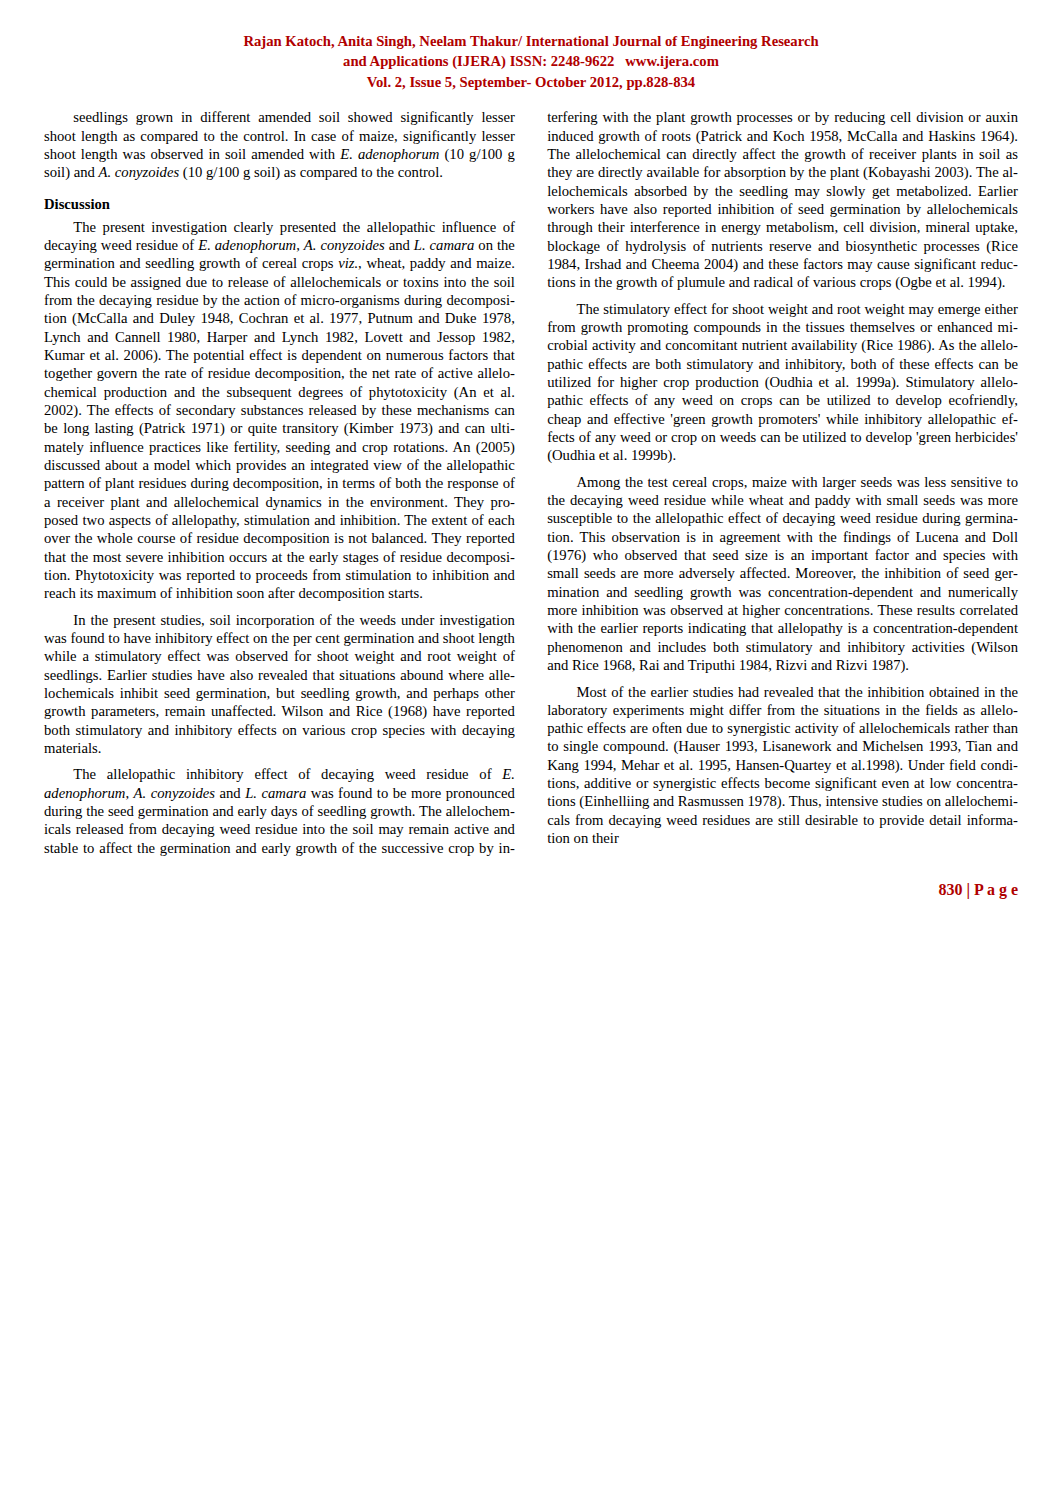Rajan Katoch, Anita Singh, Neelam Thakur/ International Journal of Engineering Research
and Applications (IJERA) ISSN: 2248-9622 www.ijera.com
Vol. 2, Issue 5, September- October 2012, pp.828-834
seedlings grown in different amended soil showed significantly lesser shoot length as compared to the control. In case of maize, significantly lesser shoot length was observed in soil amended with E. adenophorum (10 g/100 g soil) and A. conyzoides (10 g/100 g soil) as compared to the control.
Discussion
The present investigation clearly presented the allelopathic influence of decaying weed residue of E. adenophorum, A. conyzoides and L. camara on the germination and seedling growth of cereal crops viz., wheat, paddy and maize. This could be assigned due to release of allelochemicals or toxins into the soil from the decaying residue by the action of micro-organisms during decomposition (McCalla and Duley 1948, Cochran et al. 1977, Putnum and Duke 1978, Lynch and Cannell 1980, Harper and Lynch 1982, Lovett and Jessop 1982, Kumar et al. 2006). The potential effect is dependent on numerous factors that together govern the rate of residue decomposition, the net rate of active allelochemical production and the subsequent degrees of phytotoxicity (An et al. 2002). The effects of secondary substances released by these mechanisms can be long lasting (Patrick 1971) or quite transitory (Kimber 1973) and can ultimately influence practices like fertility, seeding and crop rotations. An (2005) discussed about a model which provides an integrated view of the allelopathic pattern of plant residues during decomposition, in terms of both the response of a receiver plant and allelochemical dynamics in the environment. They proposed two aspects of allelopathy, stimulation and inhibition. The extent of each over the whole course of residue decomposition is not balanced. They reported that the most severe inhibition occurs at the early stages of residue decomposition. Phytotoxicity was reported to proceeds from stimulation to inhibition and reach its maximum of inhibition soon after decomposition starts.
In the present studies, soil incorporation of the weeds under investigation was found to have inhibitory effect on the per cent germination and shoot length while a stimulatory effect was observed for shoot weight and root weight of seedlings. Earlier studies have also revealed that situations abound where allelochemicals inhibit seed germination, but seedling growth, and perhaps other growth parameters, remain unaffected. Wilson and Rice (1968) have reported both stimulatory and inhibitory effects on various crop species with decaying materials.
The allelopathic inhibitory effect of decaying weed residue of E. adenophorum, A. conyzoides and L. camara was found to be more pronounced during the seed germination and early days of seedling growth. The allelochemicals released from decaying weed residue into the soil may remain active and stable to affect the germination and early growth of the successive crop by interfering with the plant growth processes or by reducing cell division or auxin induced growth of roots (Patrick and Koch 1958, McCalla and Haskins 1964). The allelochemical can directly affect the growth of receiver plants in soil as they are directly available for absorption by the plant (Kobayashi 2003). The allelochemicals absorbed by the seedling may slowly get metabolized. Earlier workers have also reported inhibition of seed germination by allelochemicals through their interference in energy metabolism, cell division, mineral uptake, blockage of hydrolysis of nutrients reserve and biosynthetic processes (Rice 1984, Irshad and Cheema 2004) and these factors may cause significant reductions in the growth of plumule and radical of various crops (Ogbe et al. 1994).
The stimulatory effect for shoot weight and root weight may emerge either from growth promoting compounds in the tissues themselves or enhanced microbial activity and concomitant nutrient availability (Rice 1986). As the allelopathic effects are both stimulatory and inhibitory, both of these effects can be utilized for higher crop production (Oudhia et al. 1999a). Stimulatory allelopathic effects of any weed on crops can be utilized to develop ecofriendly, cheap and effective 'green growth promoters' while inhibitory allelopathic effects of any weed or crop on weeds can be utilized to develop 'green herbicides' (Oudhia et al. 1999b).
Among the test cereal crops, maize with larger seeds was less sensitive to the decaying weed residue while wheat and paddy with small seeds was more susceptible to the allelopathic effect of decaying weed residue during germination. This observation is in agreement with the findings of Lucena and Doll (1976) who observed that seed size is an important factor and species with small seeds are more adversely affected. Moreover, the inhibition of seed germination and seedling growth was concentration-dependent and numerically more inhibition was observed at higher concentrations. These results correlated with the earlier reports indicating that allelopathy is a concentration-dependent phenomenon and includes both stimulatory and inhibitory activities (Wilson and Rice 1968, Rai and Triputhi 1984, Rizvi and Rizvi 1987).
Most of the earlier studies had revealed that the inhibition obtained in the laboratory experiments might differ from the situations in the fields as allelopathic effects are often due to synergistic activity of allelochemicals rather than to single compound. (Hauser 1993, Lisanework and Michelsen 1993, Tian and Kang 1994, Mehar et al. 1995, Hansen-Quartey et al.1998). Under field conditions, additive or synergistic effects become significant even at low concentrations (Einhelliing and Rasmussen 1978). Thus, intensive studies on allelochemicals from decaying weed residues are still desirable to provide detail information on their
830 | P a g e